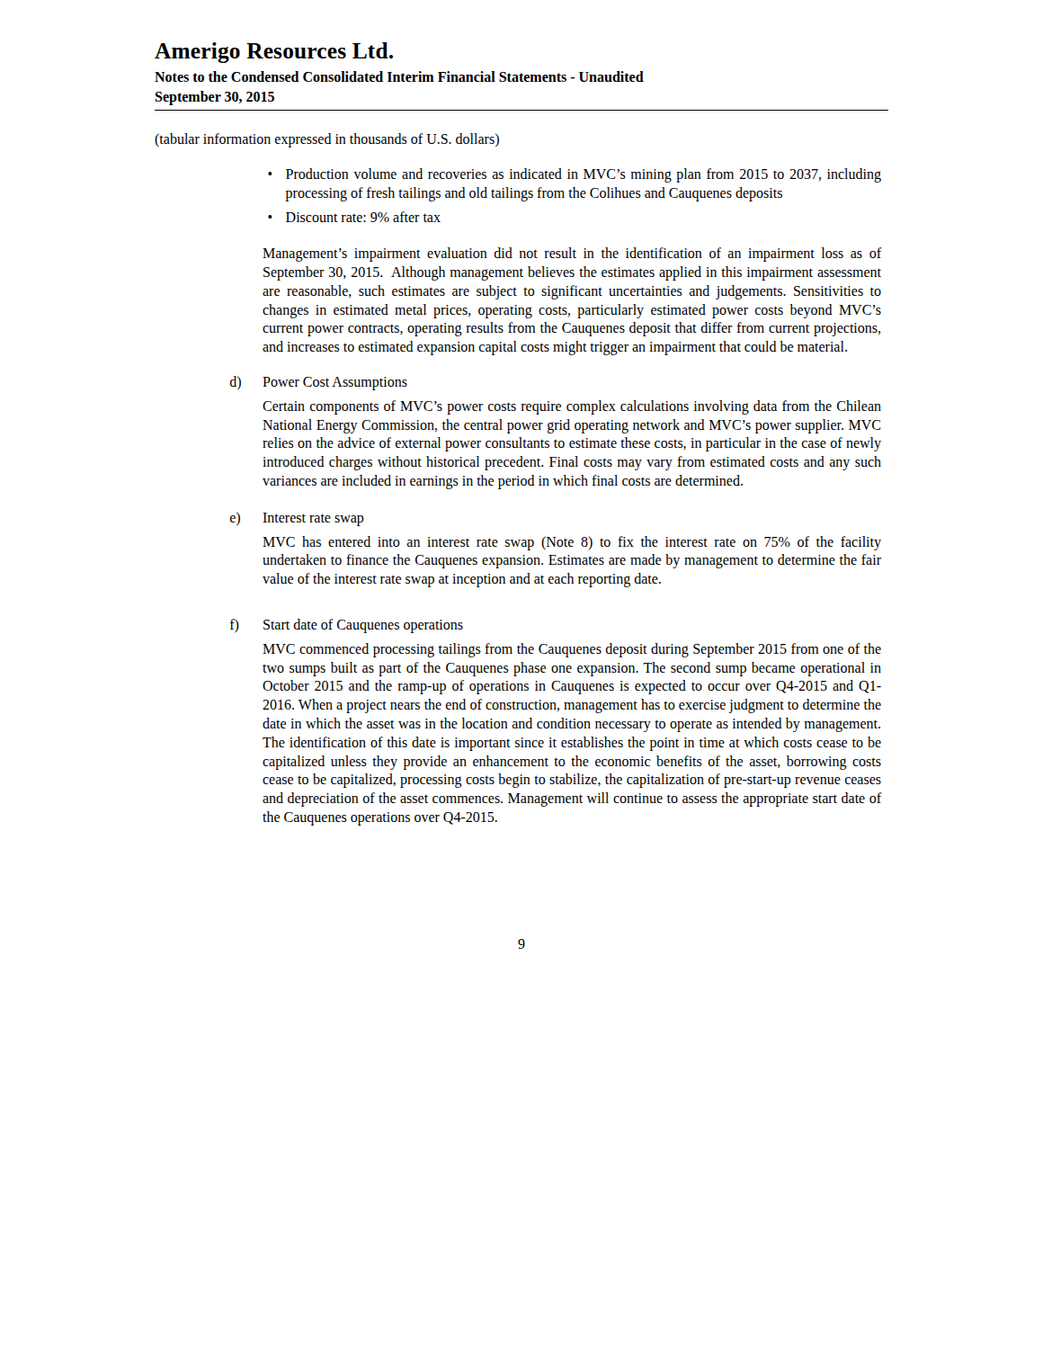Amerigo Resources Ltd.
Notes to the Condensed Consolidated Interim Financial Statements - Unaudited
September 30, 2015
(tabular information expressed in thousands of U.S. dollars)
Production volume and recoveries as indicated in MVC’s mining plan from 2015 to 2037, including processing of fresh tailings and old tailings from the Colihues and Cauquenes deposits
Discount rate: 9% after tax
Management’s impairment evaluation did not result in the identification of an impairment loss as of September 30, 2015. Although management believes the estimates applied in this impairment assessment are reasonable, such estimates are subject to significant uncertainties and judgements. Sensitivities to changes in estimated metal prices, operating costs, particularly estimated power costs beyond MVC’s current power contracts, operating results from the Cauquenes deposit that differ from current projections, and increases to estimated expansion capital costs might trigger an impairment that could be material.
d)
Power Cost Assumptions
Certain components of MVC’s power costs require complex calculations involving data from the Chilean National Energy Commission, the central power grid operating network and MVC’s power supplier. MVC relies on the advice of external power consultants to estimate these costs, in particular in the case of newly introduced charges without historical precedent. Final costs may vary from estimated costs and any such variances are included in earnings in the period in which final costs are determined.
e)
Interest rate swap
MVC has entered into an interest rate swap (Note 8) to fix the interest rate on 75% of the facility undertaken to finance the Cauquenes expansion. Estimates are made by management to determine the fair value of the interest rate swap at inception and at each reporting date.
f)
Start date of Cauquenes operations
MVC commenced processing tailings from the Cauquenes deposit during September 2015 from one of the two sumps built as part of the Cauquenes phase one expansion. The second sump became operational in October 2015 and the ramp-up of operations in Cauquenes is expected to occur over Q4-2015 and Q1-2016. When a project nears the end of construction, management has to exercise judgment to determine the date in which the asset was in the location and condition necessary to operate as intended by management. The identification of this date is important since it establishes the point in time at which costs cease to be capitalized unless they provide an enhancement to the economic benefits of the asset, borrowing costs cease to be capitalized, processing costs begin to stabilize, the capitalization of pre-start-up revenue ceases and depreciation of the asset commences. Management will continue to assess the appropriate start date of the Cauquenes operations over Q4-2015.
9